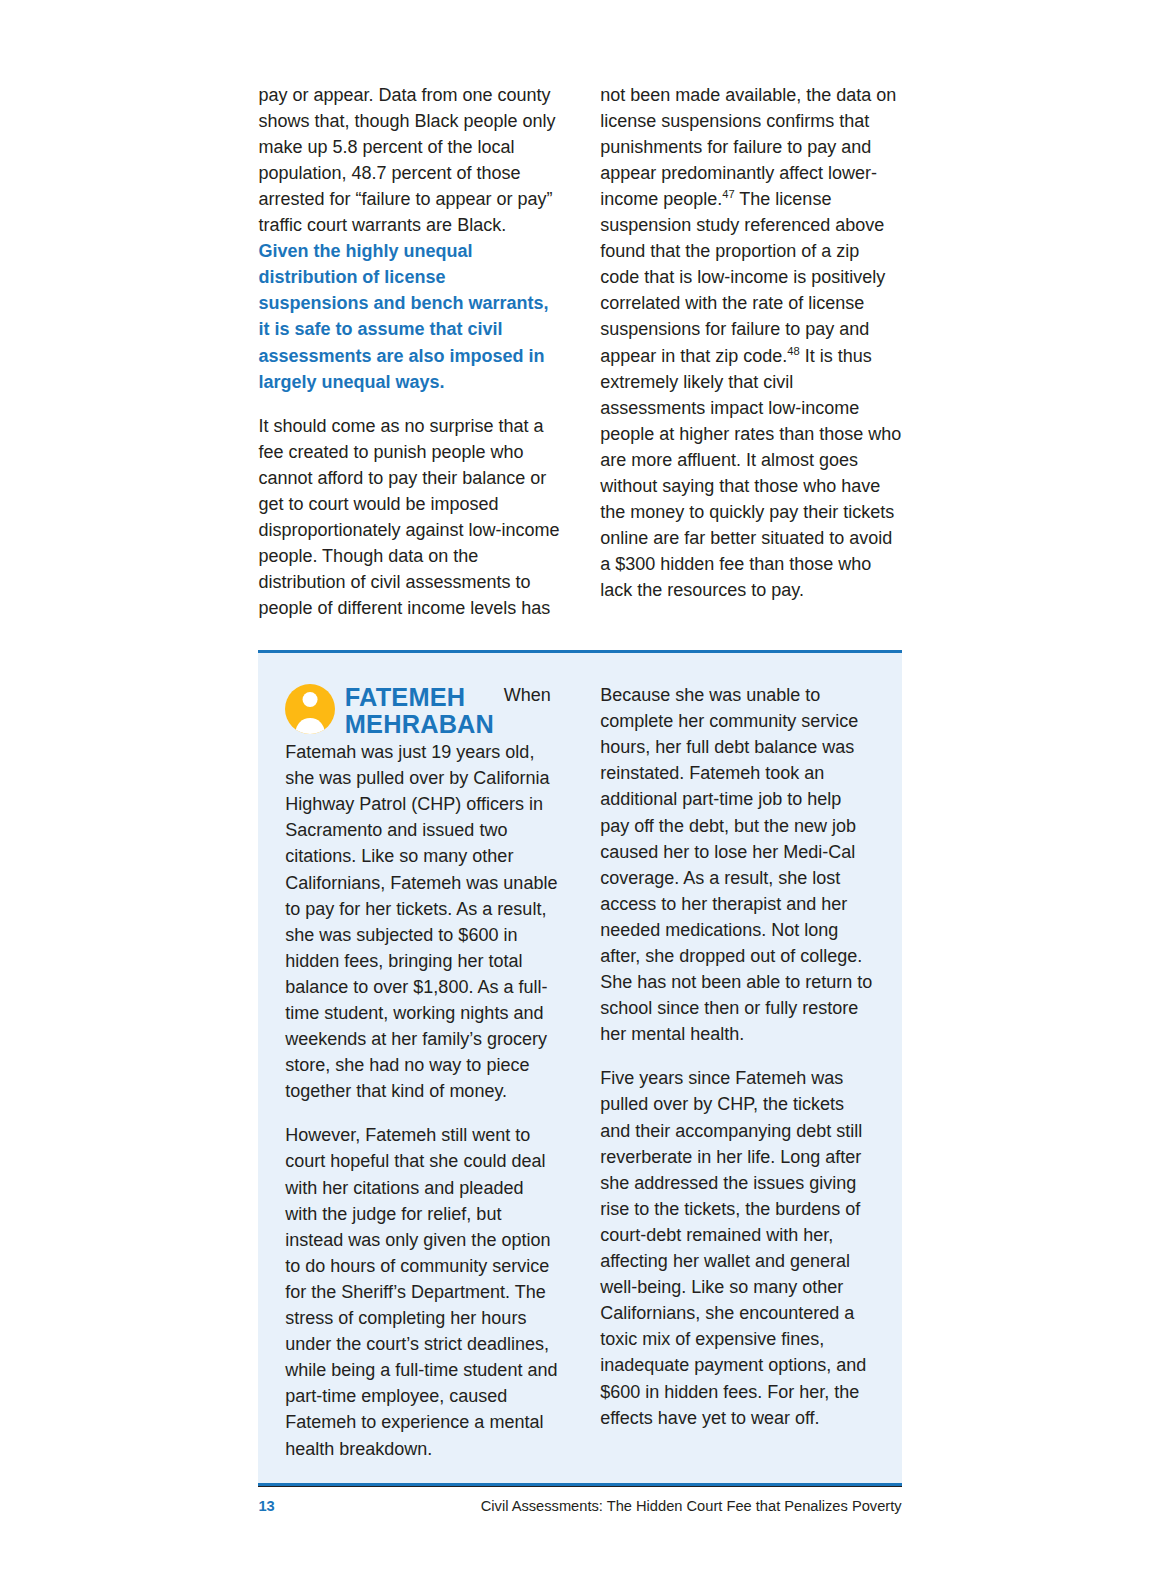pay or appear. Data from one county shows that, though Black people only make up 5.8 percent of the local population, 48.7 percent of those arrested for “failure to appear or pay” traffic court warrants are Black. Given the highly unequal distribution of license suspensions and bench warrants, it is safe to assume that civil assessments are also imposed in largely unequal ways.
It should come as no surprise that a fee created to punish people who cannot afford to pay their balance or get to court would be imposed disproportionately against low-income people. Though data on the distribution of civil assessments to people of different income levels has not been made available, the data on license suspensions confirms that punishments for failure to pay and appear predominantly affect lower-income people.47 The license suspension study referenced above found that the proportion of a zip code that is low-income is positively correlated with the rate of license suspensions for failure to pay and appear in that zip code.48 It is thus extremely likely that civil assessments impact low-income people at higher rates than those who are more affluent. It almost goes without saying that those who have the money to quickly pay their tickets online are far better situated to avoid a $300 hidden fee than those who lack the resources to pay.
FATEMEH
MEHRABAN When Fatemah was just 19 years old, she was pulled over by California Highway Patrol (CHP) officers in Sacramento and issued two citations. Like so many other Californians, Fatemeh was unable to pay for her tickets. As a result, she was subjected to $600 in hidden fees, bringing her total balance to over $1,800. As a full-time student, working nights and weekends at her family’s grocery store, she had no way to piece together that kind of money.
However, Fatemeh still went to court hopeful that she could deal with her citations and pleaded with the judge for relief, but instead was only given the option to do hours of community service for the Sheriff’s Department. The stress of completing her hours under the court’s strict deadlines, while being a full-time student and part-time employee, caused Fatemeh to experience a mental health breakdown.
Because she was unable to complete her community service hours, her full debt balance was reinstated. Fatemeh took an additional part-time job to help pay off the debt, but the new job caused her to lose her Medi-Cal coverage. As a result, she lost access to her therapist and her needed medications. Not long after, she dropped out of college. She has not been able to return to school since then or fully restore her mental health.
Five years since Fatemeh was pulled over by CHP, the tickets and their accompanying debt still reverberate in her life. Long after she addressed the issues giving rise to the tickets, the burdens of court-debt remained with her, affecting her wallet and general well-being. Like so many other Californians, she encountered a toxic mix of expensive fines, inadequate payment options, and $600 in hidden fees. For her, the effects have yet to wear off.
13 Civil Assessments: The Hidden Court Fee that Penalizes Poverty